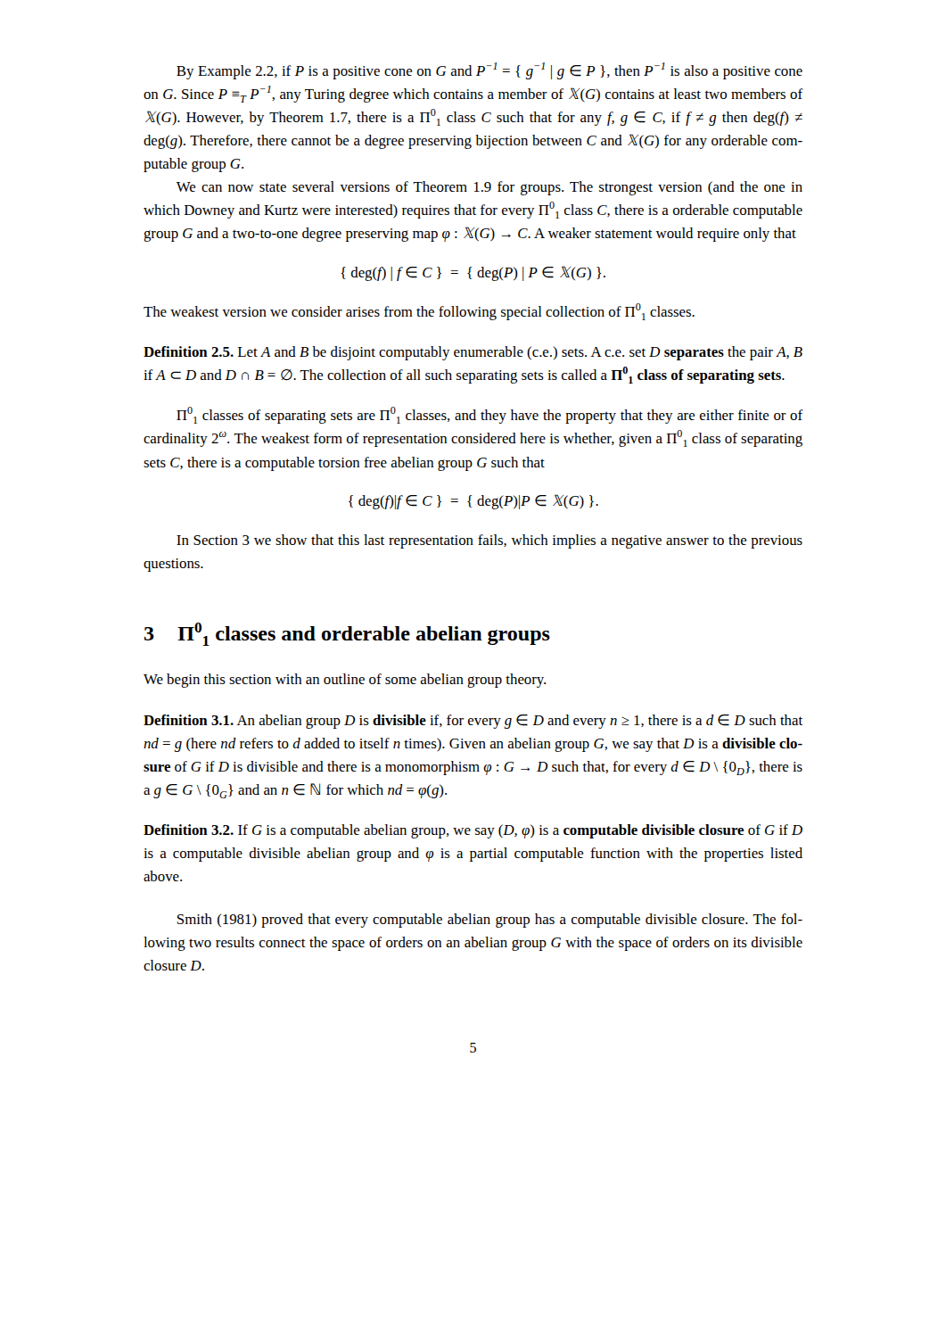By Example 2.2, if P is a positive cone on G and P−1 = { g−1 | g ∈ P }, then P−1 is also a positive cone on G. Since P ≡T P−1, any Turing degree which contains a member of 𝕏(G) contains at least two members of 𝕏(G). However, by Theorem 1.7, there is a Π01 class C such that for any f, g ∈ C, if f ≠ g then deg(f) ≠ deg(g). Therefore, there cannot be a degree preserving bijection between C and 𝕏(G) for any orderable computable group G.
We can now state several versions of Theorem 1.9 for groups. The strongest version (and the one in which Downey and Kurtz were interested) requires that for every Π01 class C, there is a orderable computable group G and a two-to-one degree preserving map φ : 𝕏(G) → C. A weaker statement would require only that
{ deg(f) | f ∈ C } = { deg(P) | P ∈ 𝕏(G) }.
The weakest version we consider arises from the following special collection of Π01 classes.
Definition 2.5. Let A and B be disjoint computably enumerable (c.e.) sets. A c.e. set D separates the pair A, B if A ⊂ D and D ∩ B = ∅. The collection of all such separating sets is called a Π01 class of separating sets.
Π01 classes of separating sets are Π01 classes, and they have the property that they are either finite or of cardinality 2ω. The weakest form of representation considered here is whether, given a Π01 class of separating sets C, there is a computable torsion free abelian group G such that
{ deg(f)|f ∈ C } = { deg(P)|P ∈ 𝕏(G) }.
In Section 3 we show that this last representation fails, which implies a negative answer to the previous questions.
3 Π01 classes and orderable abelian groups
We begin this section with an outline of some abelian group theory.
Definition 3.1. An abelian group D is divisible if, for every g ∈ D and every n ≥ 1, there is a d ∈ D such that nd = g (here nd refers to d added to itself n times). Given an abelian group G, we say that D is a divisible closure of G if D is divisible and there is a monomorphism φ : G → D such that, for every d ∈ D \ {0D}, there is a g ∈ G \ {0G} and an n ∈ ℕ for which nd = φ(g).
Definition 3.2. If G is a computable abelian group, we say (D, φ) is a computable divisible closure of G if D is a computable divisible abelian group and φ is a partial computable function with the properties listed above.
Smith (1981) proved that every computable abelian group has a computable divisible closure. The following two results connect the space of orders on an abelian group G with the space of orders on its divisible closure D.
5